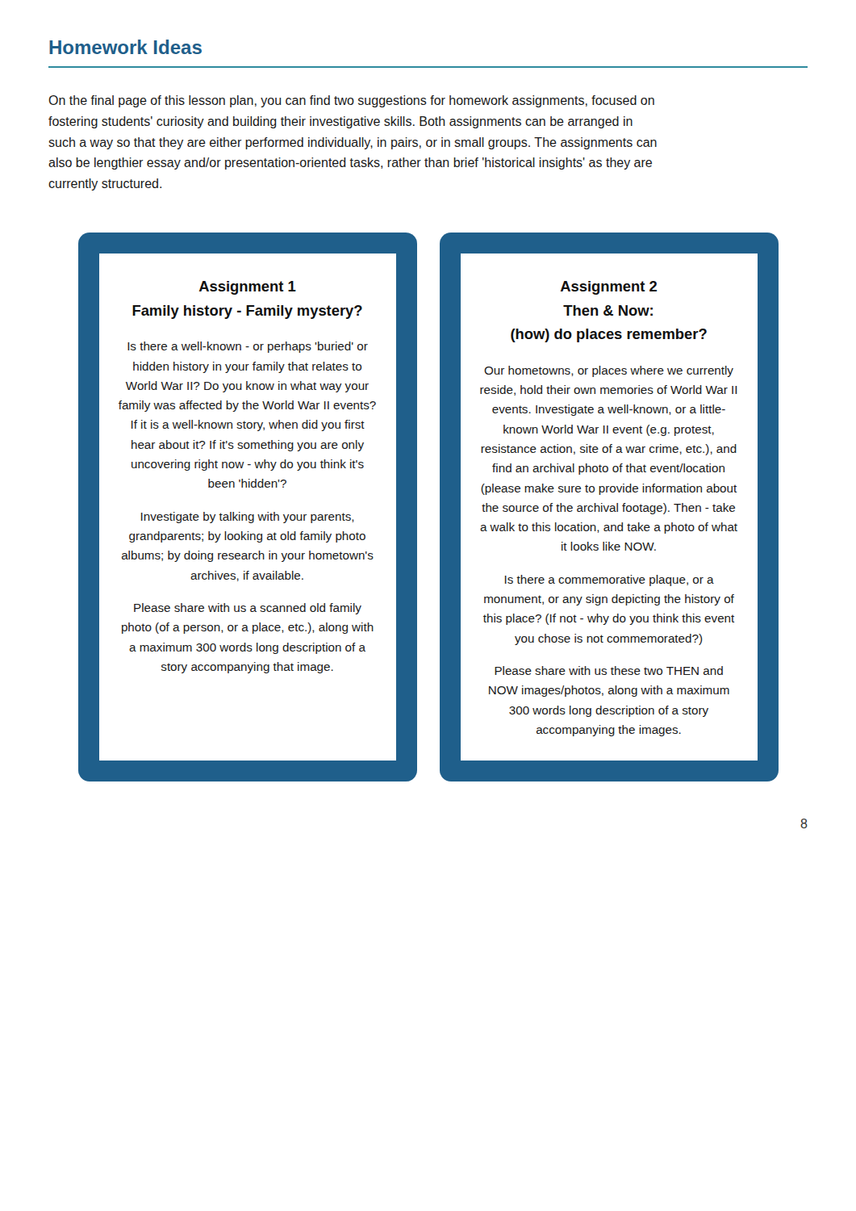Homework Ideas
On the final page of this lesson plan, you can find two suggestions for homework assignments, focused on fostering students' curiosity and building their investigative skills. Both assignments can be arranged in such a way so that they are either performed individually, in pairs, or in small groups. The assignments can also be lengthier essay and/or presentation-oriented tasks, rather than brief 'historical insights' as they are currently structured.
Assignment 1Family history - Family mystery?
Is there a well-known - or perhaps 'buried' or hidden history in your family that relates to World War II? Do you know in what way your family was affected by the World War II events? If it is a well-known story, when did you first hear about it? If it's something you are only uncovering right now - why do you think it's been 'hidden'?
Investigate by talking with your parents, grandparents; by looking at old family photo albums; by doing research in your hometown's archives, if available.
Please share with us a scanned old family photo (of a person, or a place, etc.), along with a maximum 300 words long description of a story accompanying that image.
Assignment 2Then & Now:(how) do places remember?
Our hometowns, or places where we currently reside, hold their own memories of World War II events. Investigate a well-known, or a little-known World War II event (e.g. protest, resistance action, site of a war crime, etc.), and find an archival photo of that event/location (please make sure to provide information about the source of the archival footage). Then - take a walk to this location, and take a photo of what it looks like NOW.
Is there a commemorative plaque, or a monument, or any sign depicting the history of this place? (If not - why do you think this event you chose is not commemorated?)
Please share with us these two THEN and NOW images/photos, along with a maximum 300 words long description of a story accompanying the images.
8